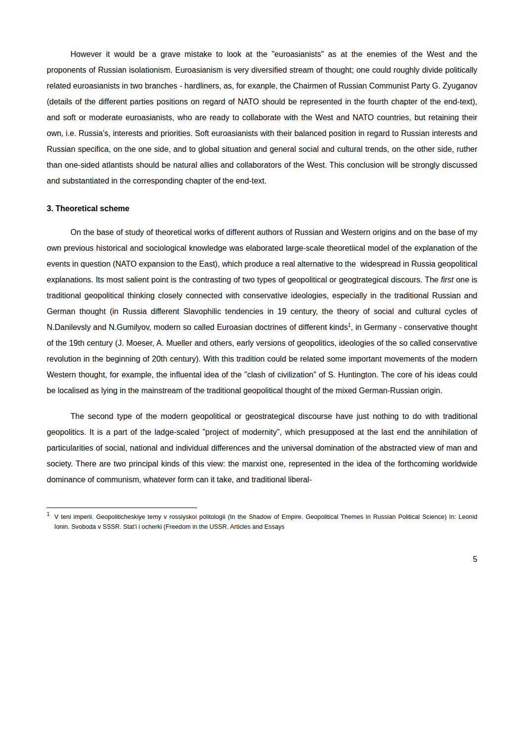However it would be a grave mistake to look at the "euroasianists" as at the enemies of the West and the proponents of Russian isolationism. Euroasianism is very diversified stream of thought; one could roughly divide politically related euroasianists in two branches - hardliners, as, for exanple, the Chairmen of Russian Communist Party G. Zyuganov (details of the different parties positions on regard of NATO should be represented in the fourth chapter of the end-text), and soft or moderate euroasianists, who are ready to collaborate with the West and NATO countries, but retaining their own, i.e. Russia's, interests and priorities. Soft euroasianists with their balanced position in regard to Russian interests and Russian specifica, on the one side, and to global situation and general social and cultural trends, on the other side, ruther than one-sided atlantists should be natural allies and collaborators of the West. This conclusion will be strongly discussed and substantiated in the corresponding chapter of the end-text.
3. Theoretical scheme
On the base of study of theoretical works of different authors of Russian and Western origins and on the base of my own previous historical and sociological knowledge was elaborated large-scale theoretiical model of the explanation of the events in question (NATO expansion to the East), which produce a real alternative to the widespread in Russia geopolitical explanations. Its most salient point is the contrasting of two types of geopolitical or geogtrategical discours. The first one is traditional geopolitical thinking closely connected with conservative ideologies, especially in the traditional Russian and German thought (in Russia different Slavophilic tendencies in 19 century, the theory of social and cultural cycles of N.Danilevsly and N.Gumilyov, modern so called Euroasian doctrines of different kinds1, in Germany - conservative thought of the 19th century (J. Moeser, A. Mueller and others, early versions of geopolitics, ideologies of the so called conservative revolution in the beginning of 20th century). With this tradition could be related some important movements of the modern Western thought, for example, the influental idea of the "clash of civilization" of S. Huntington. The core of his ideas could be localised as lying in the mainstream of the traditional geopolitical thought of the mixed German-Russian origin.
The second type of the modern geopolitical or geostrategical discourse have just nothing to do with traditional geopolitics. It is a part of the ladge-scaled "project of modernity", which presupposed at the last end the annihilation of particularities of social, national and individual differences and the universal domination of the abstracted view of man and society. There are two principal kinds of this view: the marxist one, represented in the idea of the forthcoming worldwide dominance of communism, whatever form can it take, and traditional liberal-
1 V teni imperii. Geopoliticheskiye temy v rossiyskoi politologii (In the Shadow of Empire. Geopolitical Themes in Russian Political Science) In: Leonid Ionin. Svoboda v SSSR. Stat'i i ocherki (Freedom in the USSR. Articles and Essays
5